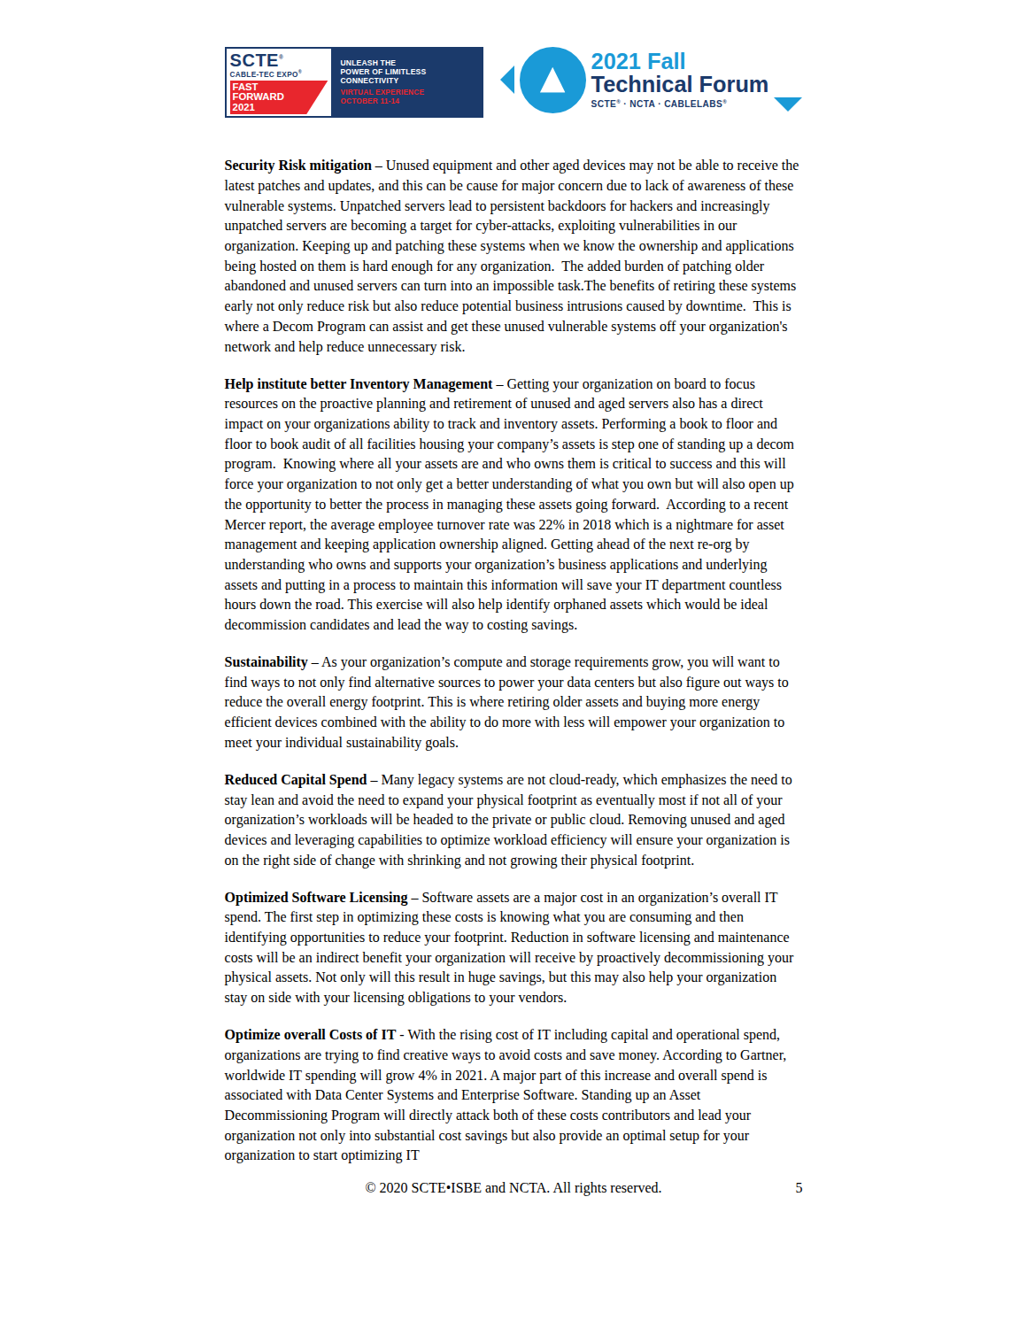SCTE®
CABLE-TEC EXPO®
FAST
FORWARD2021
UNLEASH THE
POWER OF LIMITLESS
CONNECTIVITY
VIRTUAL EXPERIENCE
OCTOBER 11-14
2021 Fall Technical Forum SCTE® · NCTA · CABLELABS®
Security Risk mitigation – Unused equipment and other aged devices may not be able to receive the latest patches and updates, and this can be cause for major concern due to lack of awareness of these vulnerable systems. Unpatched servers lead to persistent backdoors for hackers and increasingly unpatched servers are becoming a target for cyber-attacks, exploiting vulnerabilities in our organization. Keeping up and patching these systems when we know the ownership and applications being hosted on them is hard enough for any organization. The added burden of patching older abandoned and unused servers can turn into an impossible task.The benefits of retiring these systems early not only reduce risk but also reduce potential business intrusions caused by downtime. This is where a Decom Program can assist and get these unused vulnerable systems off your organization's network and help reduce unnecessary risk.
Help institute better Inventory Management – Getting your organization on board to focus resources on the proactive planning and retirement of unused and aged servers also has a direct impact on your organizations ability to track and inventory assets. Performing a book to floor and floor to book audit of all facilities housing your company’s assets is step one of standing up a decom program. Knowing where all your assets are and who owns them is critical to success and this will force your organization to not only get a better understanding of what you own but will also open up the opportunity to better the process in managing these assets going forward. According to a recent Mercer report, the average employee turnover rate was 22% in 2018 which is a nightmare for asset management and keeping application ownership aligned. Getting ahead of the next re-org by understanding who owns and supports your organization’s business applications and underlying assets and putting in a process to maintain this information will save your IT department countless hours down the road. This exercise will also help identify orphaned assets which would be ideal decommission candidates and lead the way to costing savings.
Sustainability – As your organization’s compute and storage requirements grow, you will want to find ways to not only find alternative sources to power your data centers but also figure out ways to reduce the overall energy footprint. This is where retiring older assets and buying more energy efficient devices combined with the ability to do more with less will empower your organization to meet your individual sustainability goals.
Reduced Capital Spend – Many legacy systems are not cloud-ready, which emphasizes the need to stay lean and avoid the need to expand your physical footprint as eventually most if not all of your organization’s workloads will be headed to the private or public cloud. Removing unused and aged devices and leveraging capabilities to optimize workload efficiency will ensure your organization is on the right side of change with shrinking and not growing their physical footprint.
Optimized Software Licensing – Software assets are a major cost in an organization’s overall IT spend. The first step in optimizing these costs is knowing what you are consuming and then identifying opportunities to reduce your footprint. Reduction in software licensing and maintenance costs will be an indirect benefit your organization will receive by proactively decommissioning your physical assets. Not only will this result in huge savings, but this may also help your organization stay on side with your licensing obligations to your vendors.
Optimize overall Costs of IT - With the rising cost of IT including capital and operational spend, organizations are trying to find creative ways to avoid costs and save money. According to Gartner, worldwide IT spending will grow 4% in 2021. A major part of this increase and overall spend is associated with Data Center Systems and Enterprise Software. Standing up an Asset Decommissioning Program will directly attack both of these costs contributors and lead your organization not only into substantial cost savings but also provide an optimal setup for your organization to start optimizing IT
© 2020 SCTE•ISBE and NCTA. All rights reserved. 5